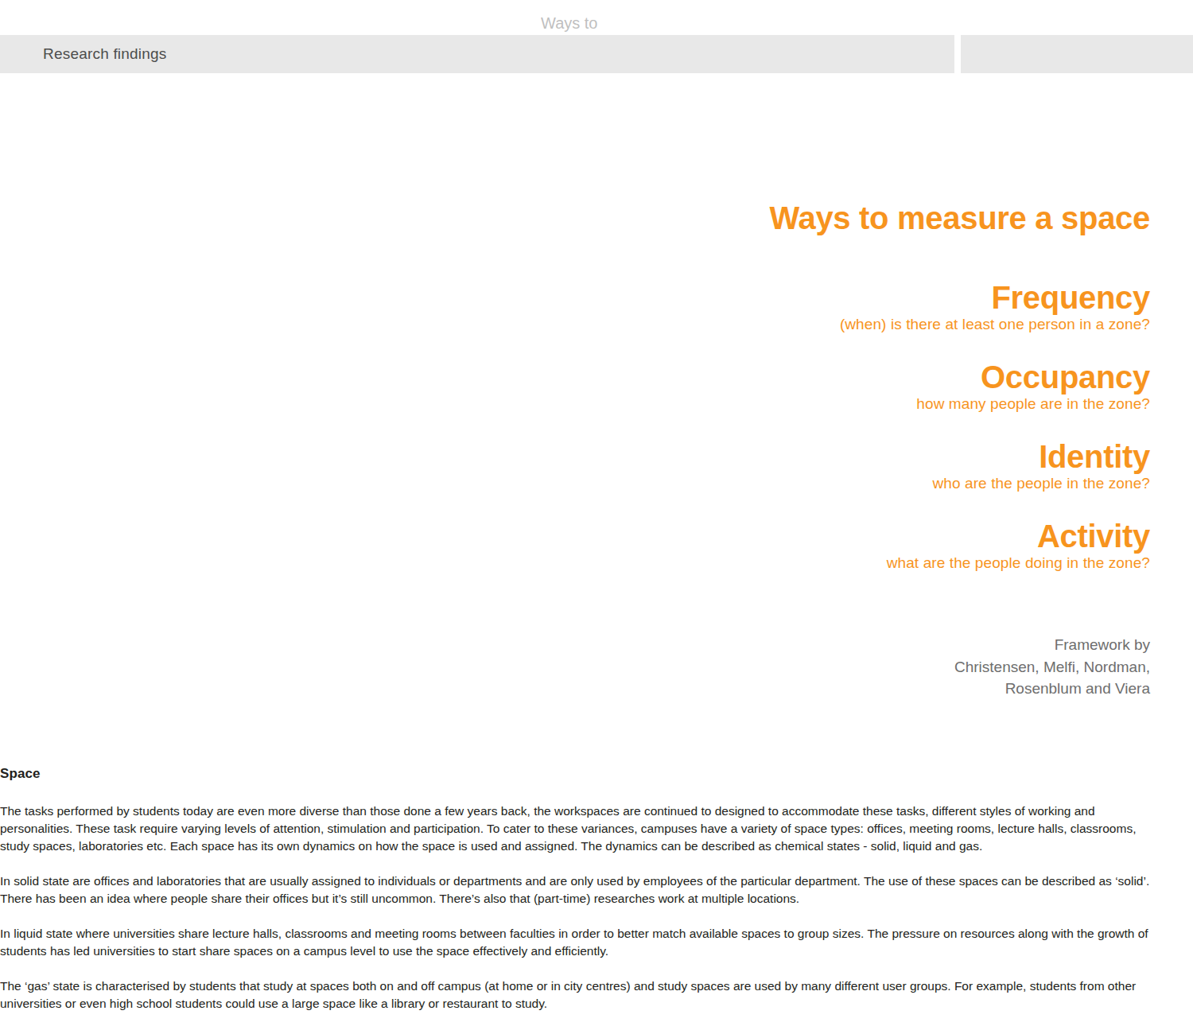Ways to
Research findings
Ways to measure a space
Frequency (when) is there at least one person in a zone?
Occupancy how many people are in the zone?
Identity who are the people in the zone?
Activity what are the people doing in the zone?
Framework by
Christensen, Melfi, Nordman,
Rosenblum and Viera
Space
The tasks performed by students today are even more diverse than those done a few years back, the workspaces are continued to designed to accommodate these tasks, different styles of working and personalities. These task require varying levels of attention, stimulation and participation. To cater to these variances, campuses have a variety of space types: offices, meeting rooms, lecture halls, classrooms, study spaces, laboratories etc. Each space has its own dynamics on how the space is used and assigned. The dynamics can be described as chemical states - solid, liquid and gas.
In solid state are offices and laboratories that are usually assigned to individuals or departments and are only used by employees of the particular department. The use of these spaces can be described as ‘solid’. There has been an idea where people share their offices but it’s still uncommon. There’s also that (part-time) researches work at multiple locations.
In liquid state where universities share lecture halls, classrooms and meeting rooms between faculties in order to better match available spaces to group sizes. The pressure on resources along with the growth of students has led universities to start share spaces on a campus level to use the space effectively and efficiently.
The ‘gas’ state is characterised by students that study at spaces both on and off campus (at home or in city centres) and study spaces are used by many different user groups. For example, students from other universities or even high school students could use a large space like a library or restaurant to study.